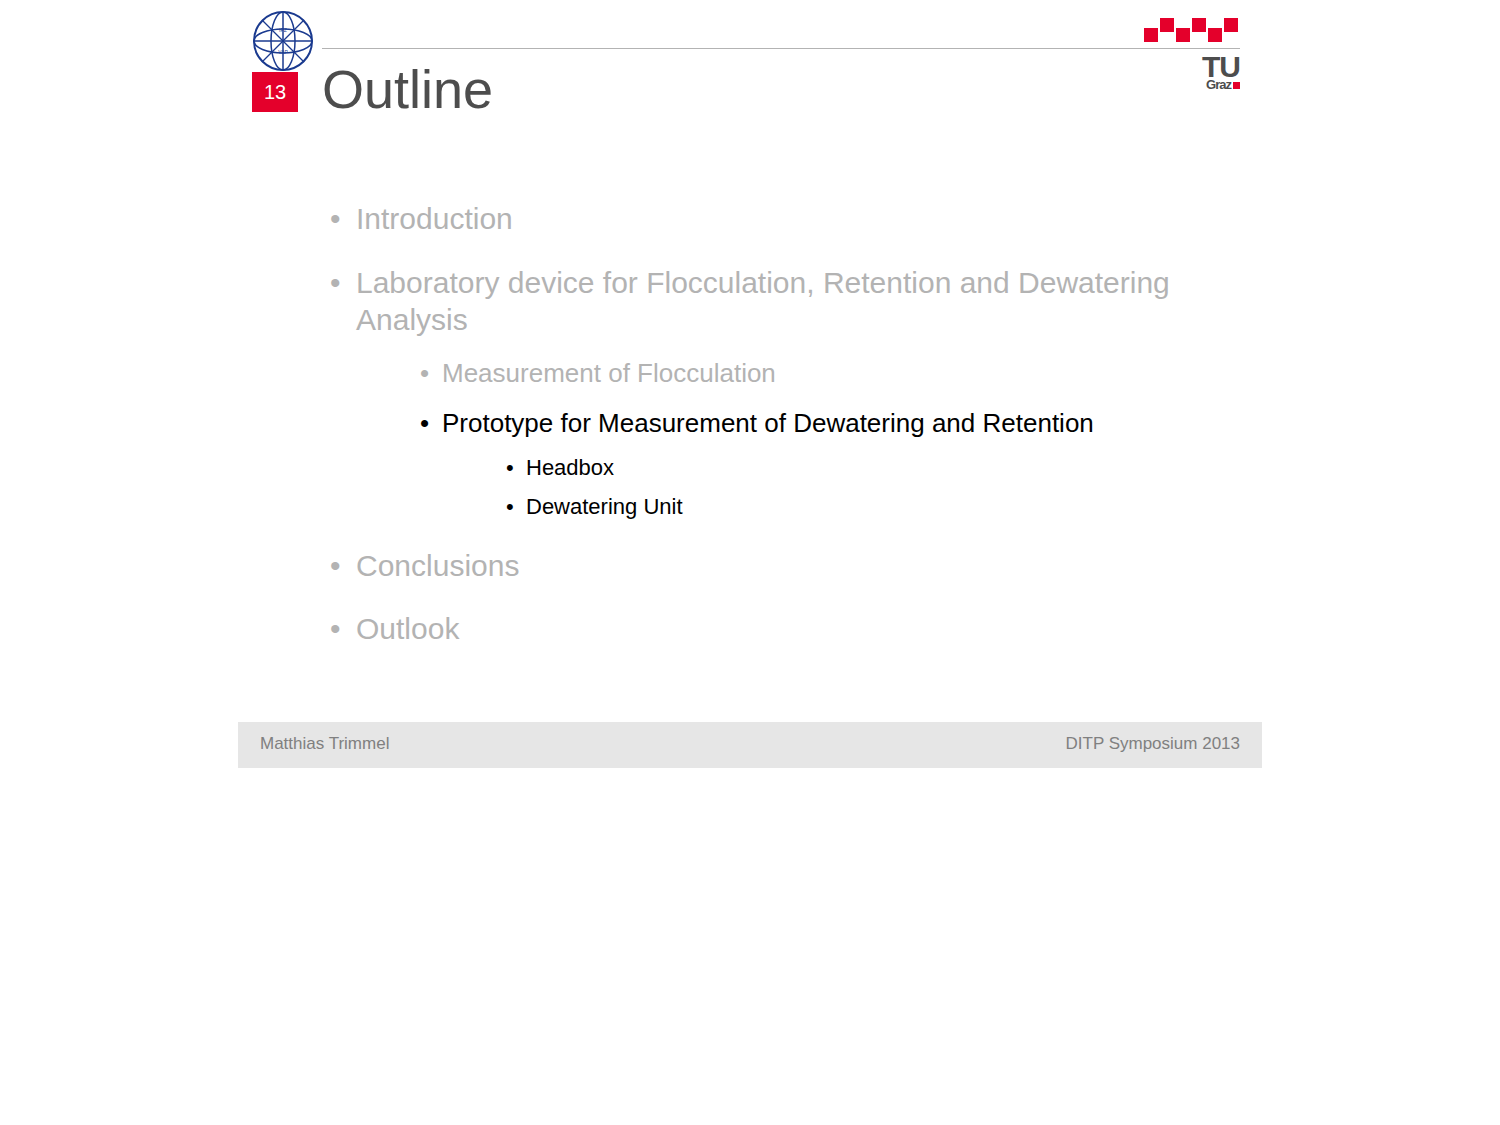IPZ VAP
TUGraz
13
Outline
Introduction
Laboratory device for Flocculation, Retention and Dewatering Analysis
Measurement of Flocculation
Prototype for Measurement of Dewatering and Retention
Headbox
Dewatering Unit
Conclusions
Outlook
Matthias Trimmel
DITP Symposium 2013